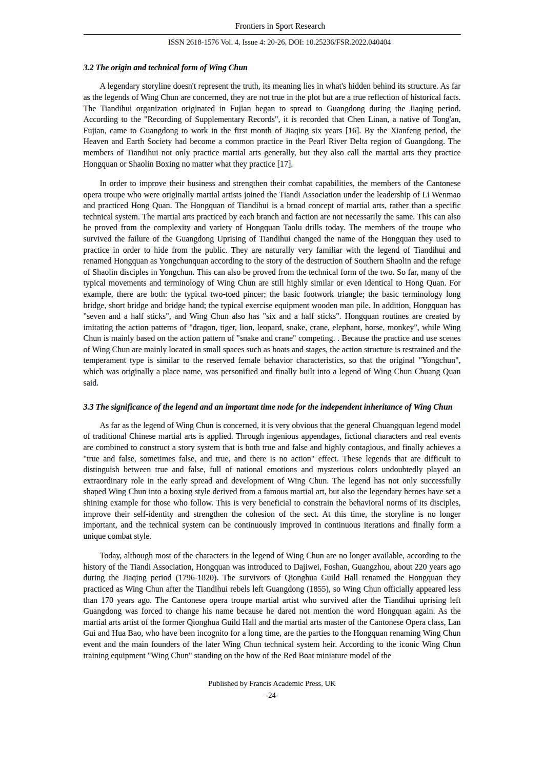Frontiers in Sport Research
ISSN 2618-1576 Vol. 4, Issue 4: 20-26, DOI: 10.25236/FSR.2022.040404
3.2 The origin and technical form of Wing Chun
A legendary storyline doesn't represent the truth, its meaning lies in what's hidden behind its structure. As far as the legends of Wing Chun are concerned, they are not true in the plot but are a true reflection of historical facts. The Tiandihui organization originated in Fujian began to spread to Guangdong during the Jiaqing period. According to the "Recording of Supplementary Records", it is recorded that Chen Linan, a native of Tong'an, Fujian, came to Guangdong to work in the first month of Jiaqing six years [16]. By the Xianfeng period, the Heaven and Earth Society had become a common practice in the Pearl River Delta region of Guangdong. The members of Tiandihui not only practice martial arts generally, but they also call the martial arts they practice Hongquan or Shaolin Boxing no matter what they practice [17].
In order to improve their business and strengthen their combat capabilities, the members of the Cantonese opera troupe who were originally martial artists joined the Tiandi Association under the leadership of Li Wenmao and practiced Hong Quan. The Hongquan of Tiandihui is a broad concept of martial arts, rather than a specific technical system. The martial arts practiced by each branch and faction are not necessarily the same. This can also be proved from the complexity and variety of Hongquan Taolu drills today. The members of the troupe who survived the failure of the Guangdong Uprising of Tiandihui changed the name of the Hongquan they used to practice in order to hide from the public. They are naturally very familiar with the legend of Tiandihui and renamed Hongquan as Yongchunquan according to the story of the destruction of Southern Shaolin and the refuge of Shaolin disciples in Yongchun. This can also be proved from the technical form of the two. So far, many of the typical movements and terminology of Wing Chun are still highly similar or even identical to Hong Quan. For example, there are both: the typical two-toed pincer; the basic footwork triangle; the basic terminology long bridge, short bridge and bridge hand; the typical exercise equipment wooden man pile. In addition, Hongquan has "seven and a half sticks", and Wing Chun also has "six and a half sticks". Hongquan routines are created by imitating the action patterns of "dragon, tiger, lion, leopard, snake, crane, elephant, horse, monkey", while Wing Chun is mainly based on the action pattern of "snake and crane" competing. . Because the practice and use scenes of Wing Chun are mainly located in small spaces such as boats and stages, the action structure is restrained and the temperament type is similar to the reserved female behavior characteristics, so that the original "Yongchun", which was originally a place name, was personified and finally built into a legend of Wing Chun Chuang Quan said.
3.3 The significance of the legend and an important time node for the independent inheritance of Wing Chun
As far as the legend of Wing Chun is concerned, it is very obvious that the general Chuangquan legend model of traditional Chinese martial arts is applied. Through ingenious appendages, fictional characters and real events are combined to construct a story system that is both true and false and highly contagious, and finally achieves a "true and false, sometimes false, and true, and there is no action" effect. These legends that are difficult to distinguish between true and false, full of national emotions and mysterious colors undoubtedly played an extraordinary role in the early spread and development of Wing Chun. The legend has not only successfully shaped Wing Chun into a boxing style derived from a famous martial art, but also the legendary heroes have set a shining example for those who follow. This is very beneficial to constrain the behavioral norms of its disciples, improve their self-identity and strengthen the cohesion of the sect. At this time, the storyline is no longer important, and the technical system can be continuously improved in continuous iterations and finally form a unique combat style.
Today, although most of the characters in the legend of Wing Chun are no longer available, according to the history of the Tiandi Association, Hongquan was introduced to Dajiwei, Foshan, Guangzhou, about 220 years ago during the Jiaqing period (1796-1820). The survivors of Qionghua Guild Hall renamed the Hongquan they practiced as Wing Chun after the Tiandihui rebels left Guangdong (1855), so Wing Chun officially appeared less than 170 years ago. The Cantonese opera troupe martial artist who survived after the Tiandihui uprising left Guangdong was forced to change his name because he dared not mention the word Hongquan again. As the martial arts artist of the former Qionghua Guild Hall and the martial arts master of the Cantonese Opera class, Lan Gui and Hua Bao, who have been incognito for a long time, are the parties to the Hongquan renaming Wing Chun event and the main founders of the later Wing Chun technical system heir. According to the iconic Wing Chun training equipment "Wing Chun" standing on the bow of the Red Boat miniature model of the
Published by Francis Academic Press, UK
-24-